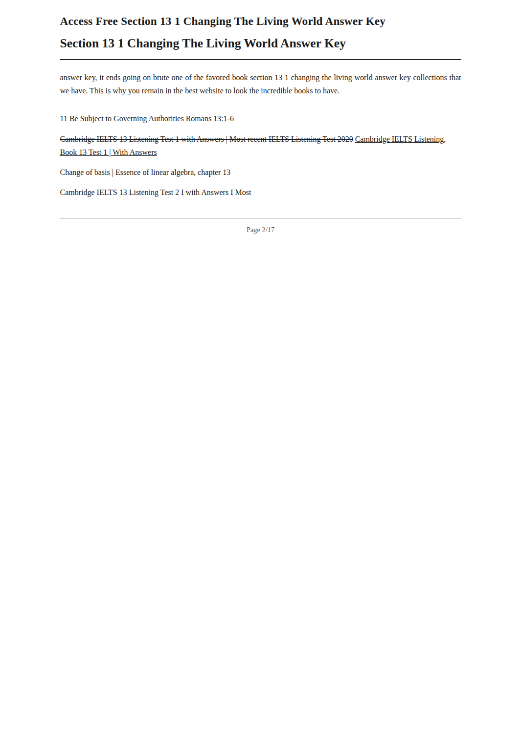Access Free Section 13 1 Changing The Living World Answer Key
Section 13 1 Changing The Living World Answer Key
answer key, it ends going on brute one of the favored book section 13 1 changing the living world answer key collections that we have. This is why you remain in the best website to look the incredible books to have.
11 Be Subject to Governing Authorities Romans 13:1-6
Cambridge IELTS 13 Listening Test 1 with Answers | Most recent IELTS Listening Test 2020 Cambridge IELTS Listening, Book 13 Test 1 | With Answers
Change of basis | Essence of linear algebra, chapter 13
Cambridge IELTS 13 Listening Test 2 I with Answers I Most
Page 2/17